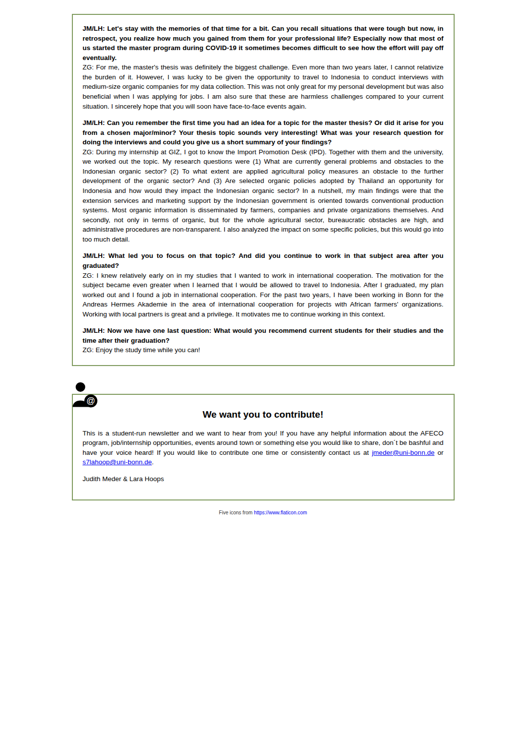JM/LH: Let's stay with the memories of that time for a bit. Can you recall situations that were tough but now, in retrospect, you realize how much you gained from them for your professional life? Especially now that most of us started the master program during COVID-19 it sometimes becomes difficult to see how the effort will pay off eventually.
ZG: For me, the master's thesis was definitely the biggest challenge. Even more than two years later, I cannot relativize the burden of it. However, I was lucky to be given the opportunity to travel to Indonesia to conduct interviews with medium-size organic companies for my data collection. This was not only great for my personal development but was also beneficial when I was applying for jobs. I am also sure that these are harmless challenges compared to your current situation. I sincerely hope that you will soon have face-to-face events again.
JM/LH: Can you remember the first time you had an idea for a topic for the master thesis? Or did it arise for you from a chosen major/minor? Your thesis topic sounds very interesting! What was your research question for doing the interviews and could you give us a short summary of your findings?
ZG: During my internship at GIZ, I got to know the Import Promotion Desk (IPD). Together with them and the university, we worked out the topic. My research questions were (1) What are currently general problems and obstacles to the Indonesian organic sector? (2) To what extent are applied agricultural policy measures an obstacle to the further development of the organic sector? And (3) Are selected organic policies adopted by Thailand an opportunity for Indonesia and how would they impact the Indonesian organic sector? In a nutshell, my main findings were that the extension services and marketing support by the Indonesian government is oriented towards conventional production systems. Most organic information is disseminated by farmers, companies and private organizations themselves. And secondly, not only in terms of organic, but for the whole agricultural sector, bureaucratic obstacles are high, and administrative procedures are non-transparent. I also analyzed the impact on some specific policies, but this would go into too much detail.
JM/LH: What led you to focus on that topic? And did you continue to work in that subject area after you graduated?
ZG: I knew relatively early on in my studies that I wanted to work in international cooperation. The motivation for the subject became even greater when I learned that I would be allowed to travel to Indonesia. After I graduated, my plan worked out and I found a job in international cooperation. For the past two years, I have been working in Bonn for the Andreas Hermes Akademie in the area of international cooperation for projects with African farmers' organizations. Working with local partners is great and a privilege. It motivates me to continue working in this context.
JM/LH: Now we have one last question: What would you recommend current students for their studies and the time after their graduation?
ZG: Enjoy the study time while you can!
@
We want you to contribute!
This is a student-run newsletter and we want to hear from you! If you have any helpful information about the AFECO program, job/internship opportunities, events around town or something else you would like to share, don´t be bashful and have your voice heard! If you would like to contribute one time or consistently contact us at jmeder@uni-bonn.de or s7lahoop@uni-bonn.de.
Judith Meder & Lara Hoops
Five icons from https://www.flaticon.com